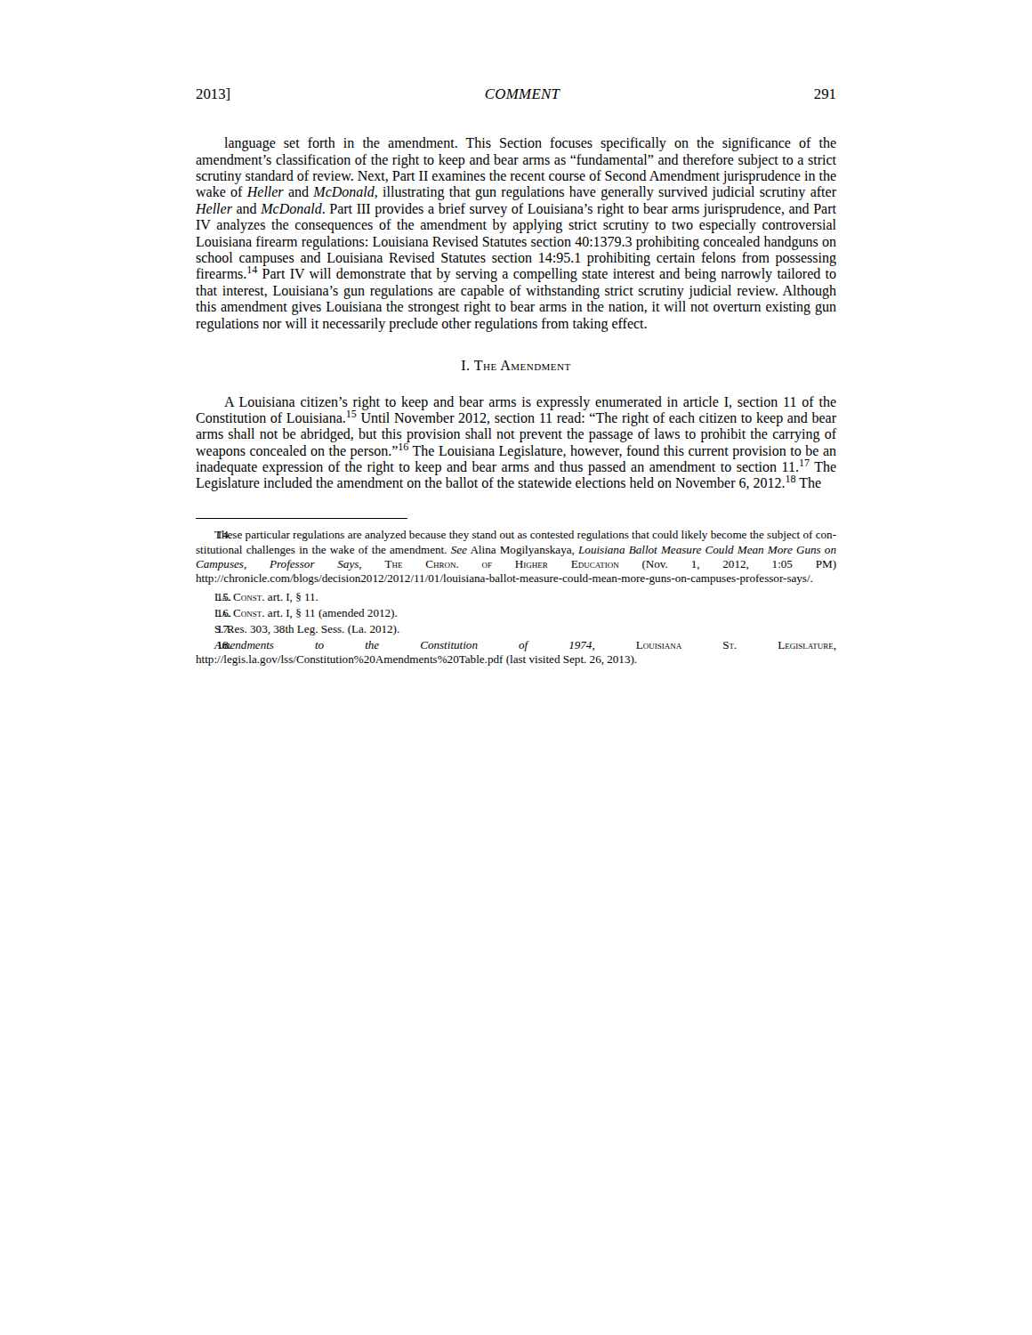2013] COMMENT 291
language set forth in the amendment. This Section focuses specifically on the significance of the amendment’s classification of the right to keep and bear arms as “fundamental” and therefore subject to a strict scrutiny standard of review. Next, Part II examines the recent course of Second Amendment jurisprudence in the wake of Heller and McDonald, illustrating that gun regulations have generally survived judicial scrutiny after Heller and McDonald. Part III provides a brief survey of Louisiana’s right to bear arms jurisprudence, and Part IV analyzes the consequences of the amendment by applying strict scrutiny to two especially controversial Louisiana firearm regulations: Louisiana Revised Statutes section 40:1379.3 prohibiting concealed handguns on school campuses and Louisiana Revised Statutes section 14:95.1 prohibiting certain felons from possessing firearms.14 Part IV will demonstrate that by serving a compelling state interest and being narrowly tailored to that interest, Louisiana’s gun regulations are capable of withstanding strict scrutiny judicial review. Although this amendment gives Louisiana the strongest right to bear arms in the nation, it will not overturn existing gun regulations nor will it necessarily preclude other regulations from taking effect.
I. The Amendment
A Louisiana citizen’s right to keep and bear arms is expressly enumerated in article I, section 11 of the Constitution of Louisiana.15 Until November 2012, section 11 read: “The right of each citizen to keep and bear arms shall not be abridged, but this provision shall not prevent the passage of laws to prohibit the carrying of weapons concealed on the person.”16 The Louisiana Legislature, however, found this current provision to be an inadequate expression of the right to keep and bear arms and thus passed an amendment to section 11.17 The Legislature included the amendment on the ballot of the statewide elections held on November 6, 2012.18 The
These particular regulations are analyzed because they stand out as contested regulations that could likely become the subject of constitutional challenges in the wake of the amendment. See Alina Mogilyanskaya, Louisiana Ballot Measure Could Mean More Guns on Campuses, Professor Says, The Chron. of Higher Education (Nov. 1, 2012, 1:05 PM) http://chronicle.com/blogs/decision2012/2012/11/01/louisiana-ballot-measure-could-mean-more-guns-on-campuses-professor-says/.
La. Const. art. I, § 11.
La. Const. art. I, § 11 (amended 2012).
S. Res. 303, 38th Leg. Sess. (La. 2012).
Amendments to the Constitution of 1974, Louisiana St. Legislature, http://legis.la.gov/lss/Constitution%20Amendments%20Table.pdf (last visited Sept. 26, 2013).